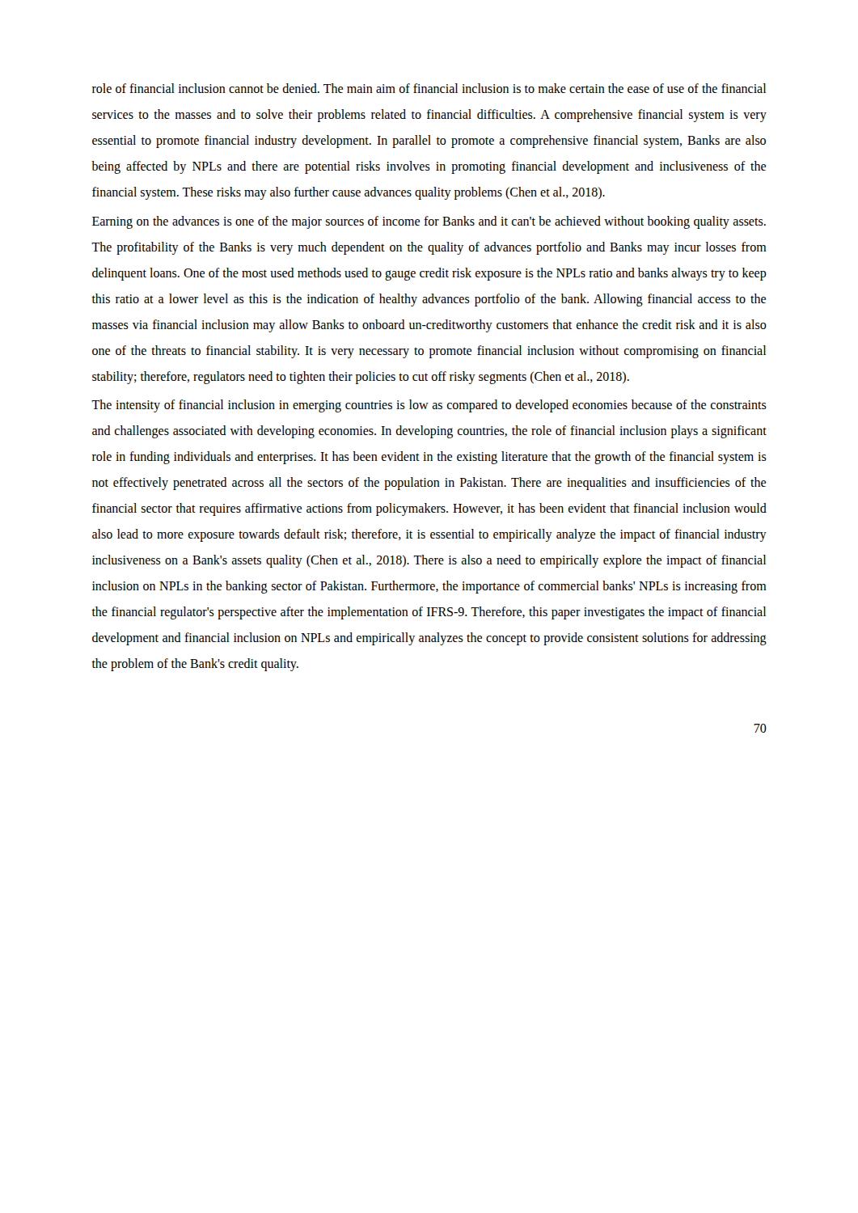role of financial inclusion cannot be denied. The main aim of financial inclusion is to make certain the ease of use of the financial services to the masses and to solve their problems related to financial difficulties. A comprehensive financial system is very essential to promote financial industry development. In parallel to promote a comprehensive financial system, Banks are also being affected by NPLs and there are potential risks involves in promoting financial development and inclusiveness of the financial system. These risks may also further cause advances quality problems (Chen et al., 2018).
Earning on the advances is one of the major sources of income for Banks and it can't be achieved without booking quality assets. The profitability of the Banks is very much dependent on the quality of advances portfolio and Banks may incur losses from delinquent loans. One of the most used methods used to gauge credit risk exposure is the NPLs ratio and banks always try to keep this ratio at a lower level as this is the indication of healthy advances portfolio of the bank. Allowing financial access to the masses via financial inclusion may allow Banks to onboard un-creditworthy customers that enhance the credit risk and it is also one of the threats to financial stability. It is very necessary to promote financial inclusion without compromising on financial stability; therefore, regulators need to tighten their policies to cut off risky segments (Chen et al., 2018).
The intensity of financial inclusion in emerging countries is low as compared to developed economies because of the constraints and challenges associated with developing economies. In developing countries, the role of financial inclusion plays a significant role in funding individuals and enterprises. It has been evident in the existing literature that the growth of the financial system is not effectively penetrated across all the sectors of the population in Pakistan. There are inequalities and insufficiencies of the financial sector that requires affirmative actions from policymakers. However, it has been evident that financial inclusion would also lead to more exposure towards default risk; therefore, it is essential to empirically analyze the impact of financial industry inclusiveness on a Bank's assets quality (Chen et al., 2018). There is also a need to empirically explore the impact of financial inclusion on NPLs in the banking sector of Pakistan. Furthermore, the importance of commercial banks' NPLs is increasing from the financial regulator's perspective after the implementation of IFRS-9. Therefore, this paper investigates the impact of financial development and financial inclusion on NPLs and empirically analyzes the concept to provide consistent solutions for addressing the problem of the Bank's credit quality.
70